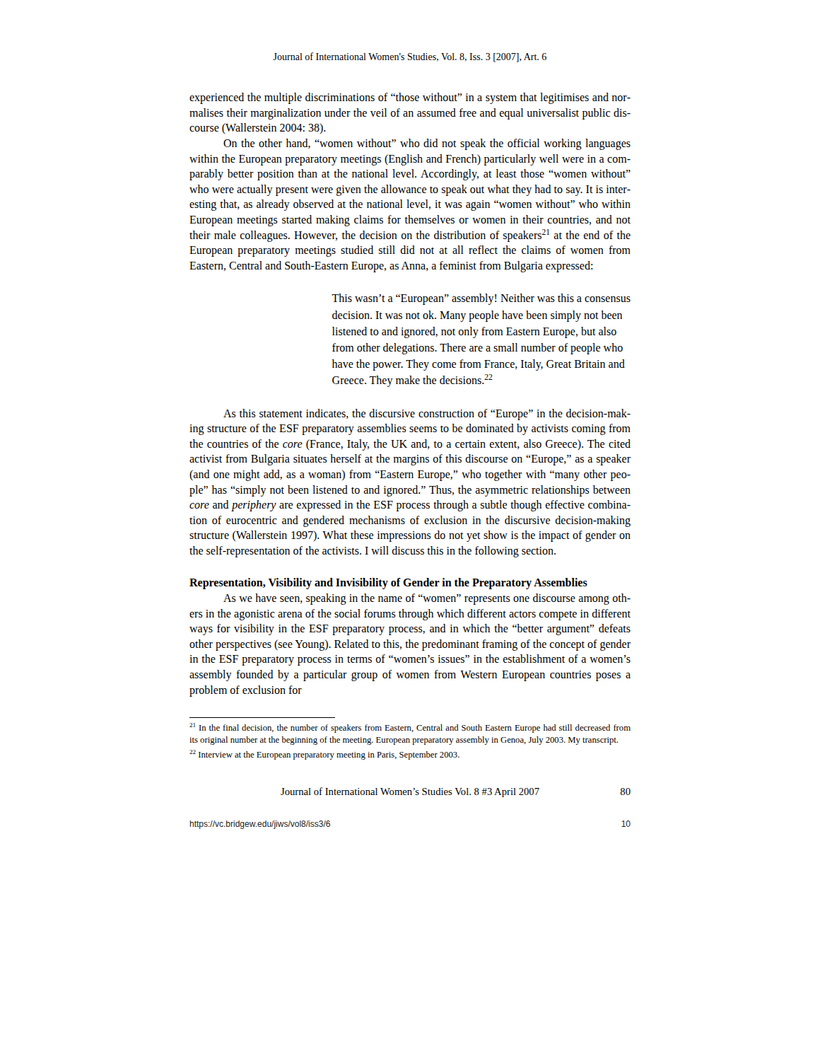Journal of International Women's Studies, Vol. 8, Iss. 3 [2007], Art. 6
experienced the multiple discriminations of “those without” in a system that legitimises and normalises their marginalization under the veil of an assumed free and equal universalist public discourse (Wallerstein 2004: 38).
On the other hand, “women without” who did not speak the official working languages within the European preparatory meetings (English and French) particularly well were in a comparably better position than at the national level. Accordingly, at least those “women without” who were actually present were given the allowance to speak out what they had to say. It is interesting that, as already observed at the national level, it was again “women without” who within European meetings started making claims for themselves or women in their countries, and not their male colleagues. However, the decision on the distribution of speakers21 at the end of the European preparatory meetings studied still did not at all reflect the claims of women from Eastern, Central and South-Eastern Europe, as Anna, a feminist from Bulgaria expressed:
This wasn’t a “European” assembly! Neither was this a consensus decision. It was not ok. Many people have been simply not been listened to and ignored, not only from Eastern Europe, but also from other delegations. There are a small number of people who have the power. They come from France, Italy, Great Britain and Greece. They make the decisions.22
As this statement indicates, the discursive construction of “Europe” in the decision-making structure of the ESF preparatory assemblies seems to be dominated by activists coming from the countries of the core (France, Italy, the UK and, to a certain extent, also Greece). The cited activist from Bulgaria situates herself at the margins of this discourse on “Europe,” as a speaker (and one might add, as a woman) from “Eastern Europe,” who together with “many other people” has “simply not been listened to and ignored.” Thus, the asymmetric relationships between core and periphery are expressed in the ESF process through a subtle though effective combination of eurocentric and gendered mechanisms of exclusion in the discursive decision-making structure (Wallerstein 1997). What these impressions do not yet show is the impact of gender on the self-representation of the activists. I will discuss this in the following section.
Representation, Visibility and Invisibility of Gender in the Preparatory Assemblies
As we have seen, speaking in the name of “women” represents one discourse among others in the agonistic arena of the social forums through which different actors compete in different ways for visibility in the ESF preparatory process, and in which the “better argument” defeats other perspectives (see Young). Related to this, the predominant framing of the concept of gender in the ESF preparatory process in terms of “women’s issues” in the establishment of a women’s assembly founded by a particular group of women from Western European countries poses a problem of exclusion for
21 In the final decision, the number of speakers from Eastern, Central and South Eastern Europe had still decreased from its original number at the beginning of the meeting. European preparatory assembly in Genoa, July 2003. My transcript.
22 Interview at the European preparatory meeting in Paris, September 2003.
Journal of International Women’s Studies Vol. 8 #3 April 2007
80
https://vc.bridgew.edu/jiws/vol8/iss3/6 10